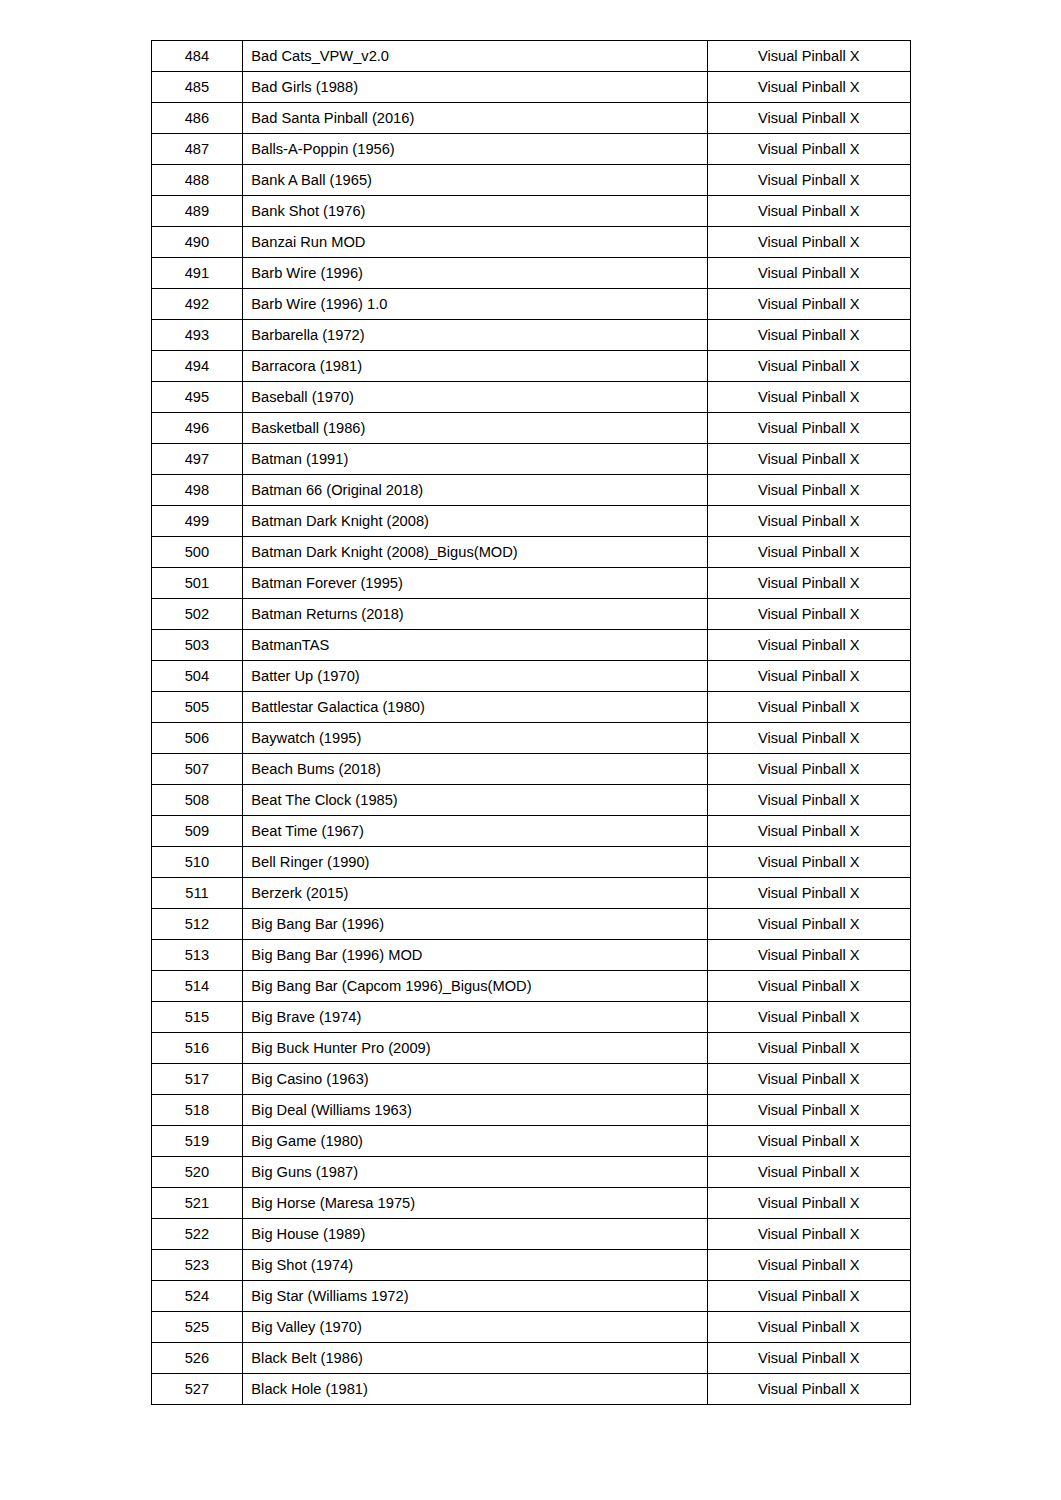| 484 | Bad Cats_VPW_v2.0 | Visual Pinball X |
| 485 | Bad Girls (1988) | Visual Pinball X |
| 486 | Bad Santa Pinball (2016) | Visual Pinball X |
| 487 | Balls-A-Poppin (1956) | Visual Pinball X |
| 488 | Bank A Ball (1965) | Visual Pinball X |
| 489 | Bank Shot (1976) | Visual Pinball X |
| 490 | Banzai Run MOD | Visual Pinball X |
| 491 | Barb Wire (1996) | Visual Pinball X |
| 492 | Barb Wire (1996) 1.0 | Visual Pinball X |
| 493 | Barbarella (1972) | Visual Pinball X |
| 494 | Barracora (1981) | Visual Pinball X |
| 495 | Baseball (1970) | Visual Pinball X |
| 496 | Basketball (1986) | Visual Pinball X |
| 497 | Batman (1991) | Visual Pinball X |
| 498 | Batman 66 (Original 2018) | Visual Pinball X |
| 499 | Batman Dark Knight (2008) | Visual Pinball X |
| 500 | Batman Dark Knight (2008)_Bigus(MOD) | Visual Pinball X |
| 501 | Batman Forever (1995) | Visual Pinball X |
| 502 | Batman Returns (2018) | Visual Pinball X |
| 503 | BatmanTAS | Visual Pinball X |
| 504 | Batter Up (1970) | Visual Pinball X |
| 505 | Battlestar Galactica (1980) | Visual Pinball X |
| 506 | Baywatch (1995) | Visual Pinball X |
| 507 | Beach Bums (2018) | Visual Pinball X |
| 508 | Beat The Clock (1985) | Visual Pinball X |
| 509 | Beat Time (1967) | Visual Pinball X |
| 510 | Bell Ringer (1990) | Visual Pinball X |
| 511 | Berzerk (2015) | Visual Pinball X |
| 512 | Big Bang Bar (1996) | Visual Pinball X |
| 513 | Big Bang Bar (1996) MOD | Visual Pinball X |
| 514 | Big Bang Bar (Capcom 1996)_Bigus(MOD) | Visual Pinball X |
| 515 | Big Brave (1974) | Visual Pinball X |
| 516 | Big Buck Hunter Pro (2009) | Visual Pinball X |
| 517 | Big Casino (1963) | Visual Pinball X |
| 518 | Big Deal (Williams 1963) | Visual Pinball X |
| 519 | Big Game (1980) | Visual Pinball X |
| 520 | Big Guns (1987) | Visual Pinball X |
| 521 | Big Horse (Maresa 1975) | Visual Pinball X |
| 522 | Big House (1989) | Visual Pinball X |
| 523 | Big Shot (1974) | Visual Pinball X |
| 524 | Big Star (Williams 1972) | Visual Pinball X |
| 525 | Big Valley (1970) | Visual Pinball X |
| 526 | Black Belt (1986) | Visual Pinball X |
| 527 | Black Hole (1981) | Visual Pinball X |